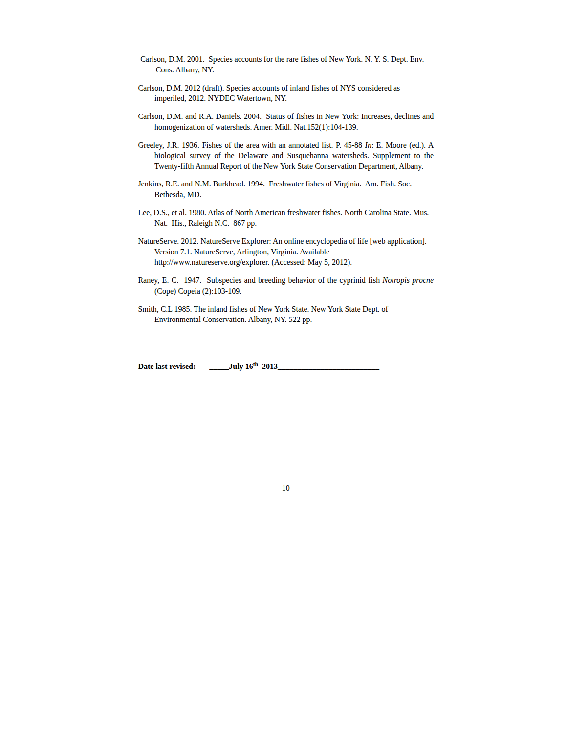Carlson, D.M. 2001. Species accounts for the rare fishes of New York. N. Y. S. Dept. Env. Cons. Albany, NY.
Carlson, D.M. 2012 (draft). Species accounts of inland fishes of NYS considered as imperiled, 2012. NYDEC Watertown, NY.
Carlson, D.M. and R.A. Daniels. 2004. Status of fishes in New York: Increases, declines and homogenization of watersheds. Amer. Midl. Nat.152(1):104-139.
Greeley, J.R. 1936. Fishes of the area with an annotated list. P. 45-88 In: E. Moore (ed.). A biological survey of the Delaware and Susquehanna watersheds. Supplement to the Twenty-fifth Annual Report of the New York State Conservation Department, Albany.
Jenkins, R.E. and N.M. Burkhead. 1994. Freshwater fishes of Virginia. Am. Fish. Soc. Bethesda, MD.
Lee, D.S., et al. 1980. Atlas of North American freshwater fishes. North Carolina State. Mus. Nat. His., Raleigh N.C. 867 pp.
NatureServe. 2012. NatureServe Explorer: An online encyclopedia of life [web application]. Version 7.1. NatureServe, Arlington, Virginia. Available http://www.natureserve.org/explorer. (Accessed: May 5, 2012).
Raney, E. C. 1947. Subspecies and breeding behavior of the cyprinid fish Notropis procne (Cope) Copeia (2):103-109.
Smith, C.L 1985. The inland fishes of New York State. New York State Dept. of Environmental Conservation. Albany, NY. 522 pp.
Date last revised: _____July 16th 2013__________________________
10